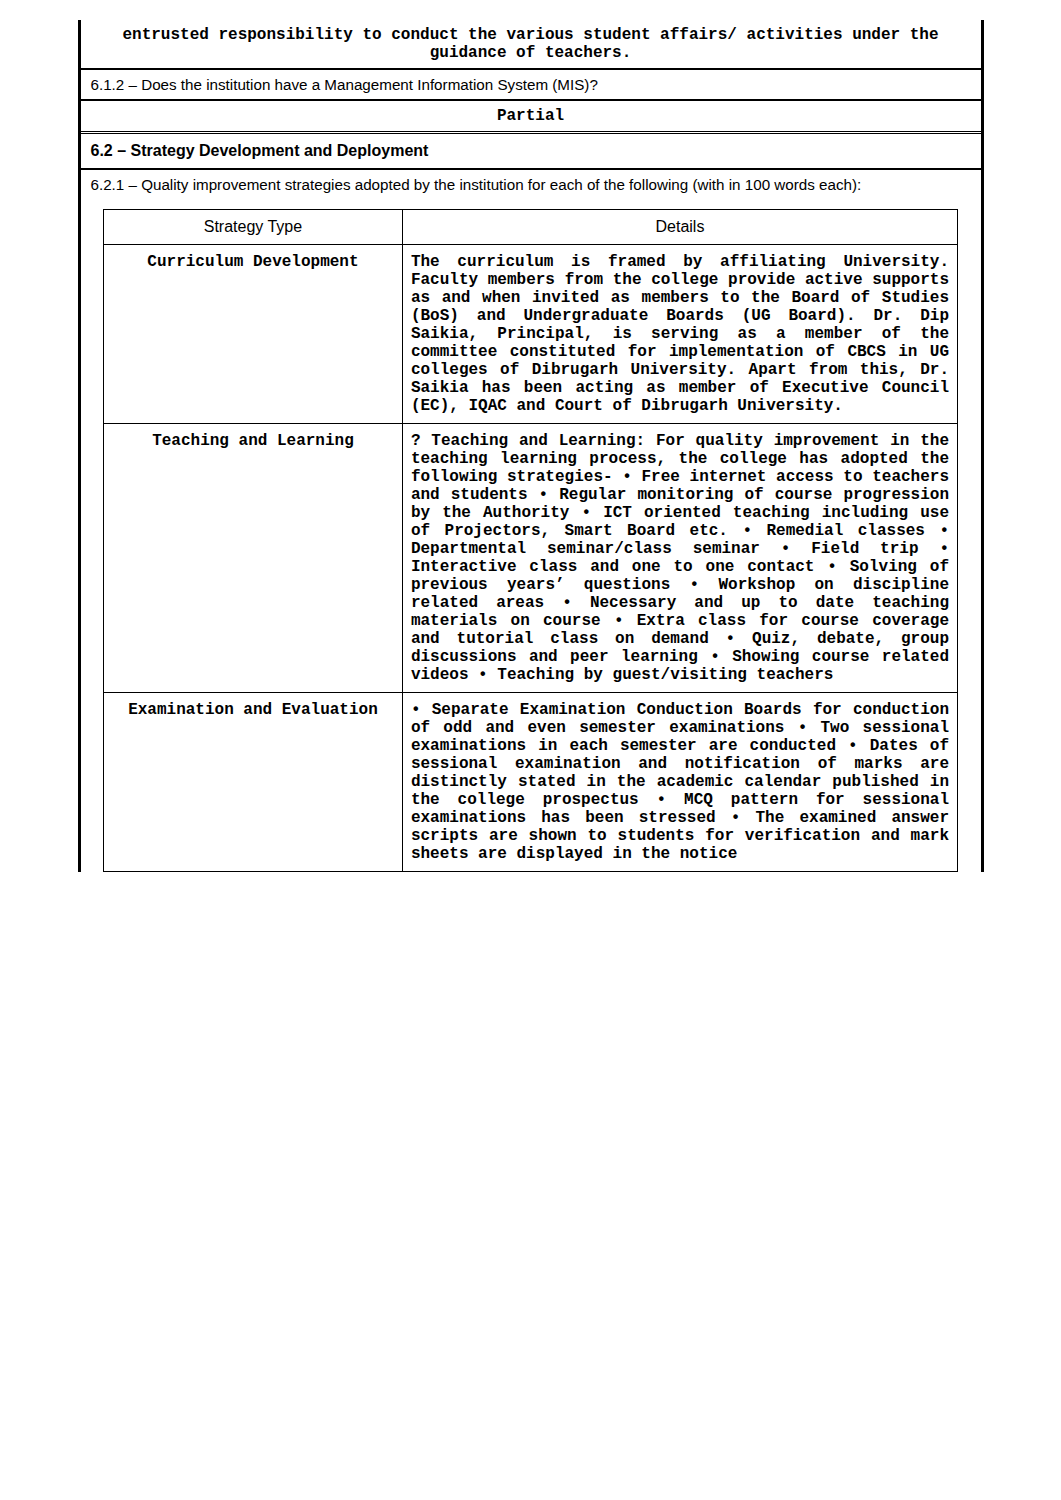entrusted responsibility to conduct the various student affairs/ activities under the guidance of teachers.
6.1.2 – Does the institution have a Management Information System (MIS)?
Partial
6.2 – Strategy Development and Deployment
6.2.1 – Quality improvement strategies adopted by the institution for each of the following (with in 100 words each):
| Strategy Type | Details |
| --- | --- |
| Curriculum Development | The curriculum is framed by affiliating University. Faculty members from the college provide active supports as and when invited as members to the Board of Studies (BoS) and Undergraduate Boards (UG Board). Dr. Dip Saikia, Principal, is serving as a member of the committee constituted for implementation of CBCS in UG colleges of Dibrugarh University. Apart from this, Dr. Saikia has been acting as member of Executive Council (EC), IQAC and Court of Dibrugarh University. |
| Teaching and Learning | ? Teaching and Learning: For quality improvement in the teaching learning process, the college has adopted the following strategies- • Free internet access to teachers and students • Regular monitoring of course progression by the Authority • ICT oriented teaching including use of Projectors, Smart Board etc. • Remedial classes • Departmental seminar/class seminar • Field trip • Interactive class and one to one contact • Solving of previous years’ questions • Workshop on discipline related areas • Necessary and up to date teaching materials on course • Extra class for course coverage and tutorial class on demand • Quiz, debate, group discussions and peer learning • Showing course related videos • Teaching by guest/visiting teachers |
| Examination and Evaluation | • Separate Examination Conduction Boards for conduction of odd and even semester examinations • Two sessional examinations in each semester are conducted • Dates of sessional examination and notification of marks are distinctly stated in the academic calendar published in the college prospectus • MCQ pattern for sessional examinations has been stressed • The examined answer scripts are shown to students for verification and mark sheets are displayed in the notice |